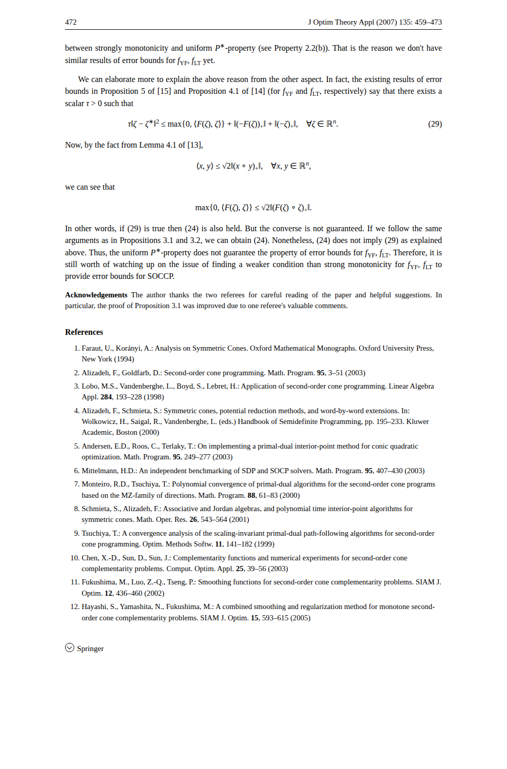472 J Optim Theory Appl (2007) 135: 459–473
between strongly monotonicity and uniform P∗-property (see Property 2.2(b)). That is the reason we don't have similar results of error bounds for fYF, fLT yet.
We can elaborate more to explain the above reason from the other aspect. In fact, the existing results of error bounds in Proposition 5 of [15] and Proposition 4.1 of [14] (for fYF and fLT, respectively) say that there exists a scalar τ > 0 such that
τ‖ζ − ζ∗‖2 ≤ max{0, ⟨F(ζ), ζ⟩} + ‖(−F(ζ))+‖ + ‖(−ζ)+‖, ∀ζ ∈ ℝn.
(29)
Now, by the fact from Lemma 4.1 of [13],
⟨x, y⟩ ≤ √2‖(x ∘ y)+‖, ∀x, y ∈ ℝn,
we can see that
max{0, ⟨F(ζ), ζ⟩} ≤ √2‖(F(ζ) ∘ ζ)+‖.
In other words, if (29) is true then (24) is also held. But the converse is not guaranteed. If we follow the same arguments as in Propositions 3.1 and 3.2, we can obtain (24). Nonetheless, (24) does not imply (29) as explained above. Thus, the uniform P∗-property does not guarantee the property of error bounds for fYF, fLT. Therefore, it is still worth of watching up on the issue of finding a weaker condition than strong monotonicity for fYF, fLT to provide error bounds for SOCCP.
Acknowledgements The author thanks the two referees for careful reading of the paper and helpful suggestions. In particular, the proof of Proposition 3.1 was improved due to one referee's valuable comments.
References
Faraut, U., Korányi, A.: Analysis on Symmetric Cones. Oxford Mathematical Monographs. Oxford University Press, New York (1994)
Alizadeh, F., Goldfarb, D.: Second-order cone programming. Math. Program. 95, 3–51 (2003)
Lobo, M.S., Vandenberghe, L., Boyd, S., Lebret, H.: Application of second-order cone programming. Linear Algebra Appl. 284, 193–228 (1998)
Alizadeh, F., Schmieta, S.: Symmetric cones, potential reduction methods, and word-by-word extensions. In: Wolkowicz, H., Saigal, R., Vandenberghe, L. (eds.) Handbook of Semidefinite Programming, pp. 195–233. Kluwer Academic, Boston (2000)
Andersen, E.D., Roos, C., Terlaky, T.: On implementing a primal-dual interior-point method for conic quadratic optimization. Math. Program. 95, 249–277 (2003)
Mittelmann, H.D.: An independent benchmarking of SDP and SOCP solvers. Math. Program. 95, 407–430 (2003)
Monteiro, R.D., Tsuchiya, T.: Polynomial convergence of primal-dual algorithms for the second-order cone programs based on the MZ-family of directions. Math. Program. 88, 61–83 (2000)
Schmieta, S., Alizadeh, F.: Associative and Jordan algebras, and polynomial time interior-point algorithms for symmetric cones. Math. Oper. Res. 26, 543–564 (2001)
Tsuchiya, T.: A convergence analysis of the scaling-invariant primal-dual path-following algorithms for second-order cone programming. Optim. Methods Softw. 11, 141–182 (1999)
Chen, X.-D., Sun, D., Sun, J.: Complementarity functions and numerical experiments for second-order cone complementarity problems. Comput. Optim. Appl. 25, 39–56 (2003)
Fukushima, M., Luo, Z.-Q., Tseng, P.: Smoothing functions for second-order cone complementarity problems. SIAM J. Optim. 12, 436–460 (2002)
Hayashi, S., Yamashita, N., Fukushima, M.: A combined smoothing and regularization method for monotone second-order cone complementarity problems. SIAM J. Optim. 15, 593–615 (2005)
Springer